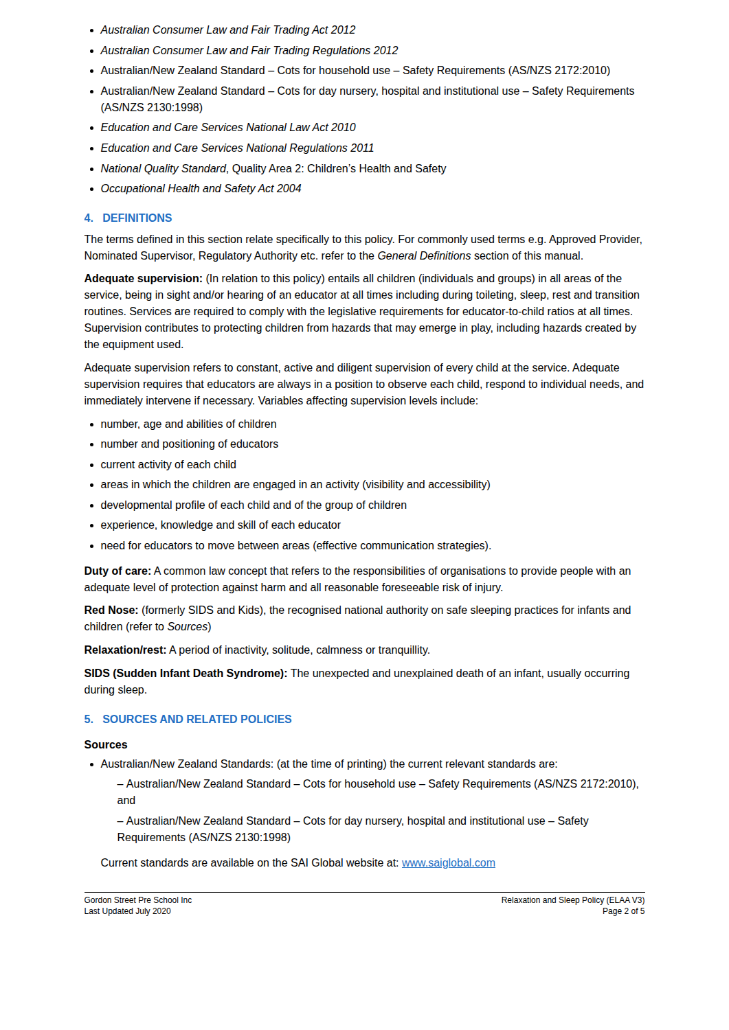Australian Consumer Law and Fair Trading Act 2012
Australian Consumer Law and Fair Trading Regulations 2012
Australian/New Zealand Standard – Cots for household use – Safety Requirements (AS/NZS 2172:2010)
Australian/New Zealand Standard – Cots for day nursery, hospital and institutional use – Safety Requirements (AS/NZS 2130:1998)
Education and Care Services National Law Act 2010
Education and Care Services National Regulations 2011
National Quality Standard, Quality Area 2: Children’s Health and Safety
Occupational Health and Safety Act 2004
4. DEFINITIONS
The terms defined in this section relate specifically to this policy. For commonly used terms e.g. Approved Provider, Nominated Supervisor, Regulatory Authority etc. refer to the General Definitions section of this manual.
Adequate supervision: (In relation to this policy) entails all children (individuals and groups) in all areas of the service, being in sight and/or hearing of an educator at all times including during toileting, sleep, rest and transition routines. Services are required to comply with the legislative requirements for educator-to-child ratios at all times. Supervision contributes to protecting children from hazards that may emerge in play, including hazards created by the equipment used.
Adequate supervision refers to constant, active and diligent supervision of every child at the service. Adequate supervision requires that educators are always in a position to observe each child, respond to individual needs, and immediately intervene if necessary. Variables affecting supervision levels include:
number, age and abilities of children
number and positioning of educators
current activity of each child
areas in which the children are engaged in an activity (visibility and accessibility)
developmental profile of each child and of the group of children
experience, knowledge and skill of each educator
need for educators to move between areas (effective communication strategies).
Duty of care: A common law concept that refers to the responsibilities of organisations to provide people with an adequate level of protection against harm and all reasonable foreseeable risk of injury.
Red Nose: (formerly SIDS and Kids), the recognised national authority on safe sleeping practices for infants and children (refer to Sources)
Relaxation/rest: A period of inactivity, solitude, calmness or tranquillity.
SIDS (Sudden Infant Death Syndrome): The unexpected and unexplained death of an infant, usually occurring during sleep.
5. SOURCES AND RELATED POLICIES
Sources
Australian/New Zealand Standards: (at the time of printing) the current relevant standards are:
Australian/New Zealand Standard – Cots for household use – Safety Requirements (AS/NZS 2172:2010), and
Australian/New Zealand Standard – Cots for day nursery, hospital and institutional use – Safety Requirements (AS/NZS 2130:1998)
Current standards are available on the SAI Global website at: www.saiglobal.com
Gordon Street Pre School Inc
Last Updated July 2020
Relaxation and Sleep Policy (ELAA V3)
Page 2 of 5